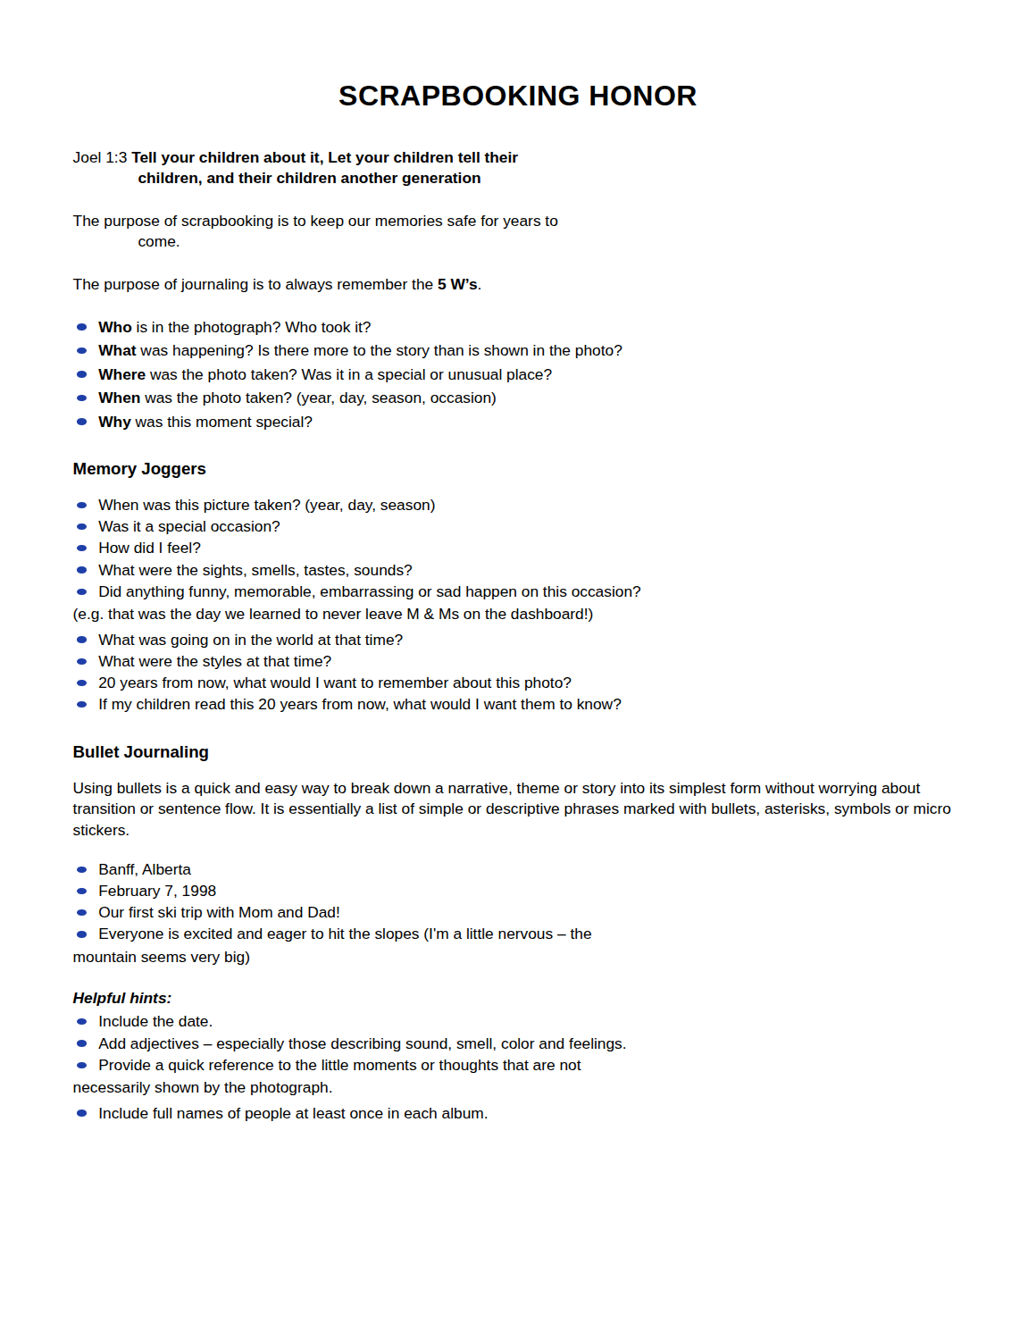SCRAPBOOKING HONOR
Joel 1:3 Tell your children about it, Let your children tell their children, and their children another generation
The purpose of scrapbooking is to keep our memories safe for years to come.
The purpose of journaling is to always remember the 5 W’s.
Who is in the photograph? Who took it?
What was happening? Is there more to the story than is shown in the photo?
Where was the photo taken? Was it in a special or unusual place?
When was the photo taken? (year, day, season, occasion)
Why was this moment special?
Memory Joggers
When was this picture taken? (year, day, season)
Was it a special occasion?
How did I feel?
What were the sights, smells, tastes, sounds?
Did anything funny, memorable, embarrassing or sad happen on this occasion?
(e.g. that was the day we learned to never leave M & Ms on the dashboard!)
What was going on in the world at that time?
What were the styles at that time?
20 years from now, what would I want to remember about this photo?
If my children read this 20 years from now, what would I want them to know?
Bullet Journaling
Using bullets is a quick and easy way to break down a narrative, theme or story into its simplest form without worrying about transition or sentence flow. It is essentially a list of simple or descriptive phrases marked with bullets, asterisks, symbols or micro stickers.
Banff, Alberta
February 7, 1998
Our first ski trip with Mom and Dad!
Everyone is excited and eager to hit the slopes (I'm a little nervous – the
mountain seems very big)
Helpful hints:
Include the date.
Add adjectives – especially those describing sound, smell, color and feelings.
Provide a quick reference to the little moments or thoughts that are not
necessarily shown by the photograph.
Include full names of people at least once in each album.